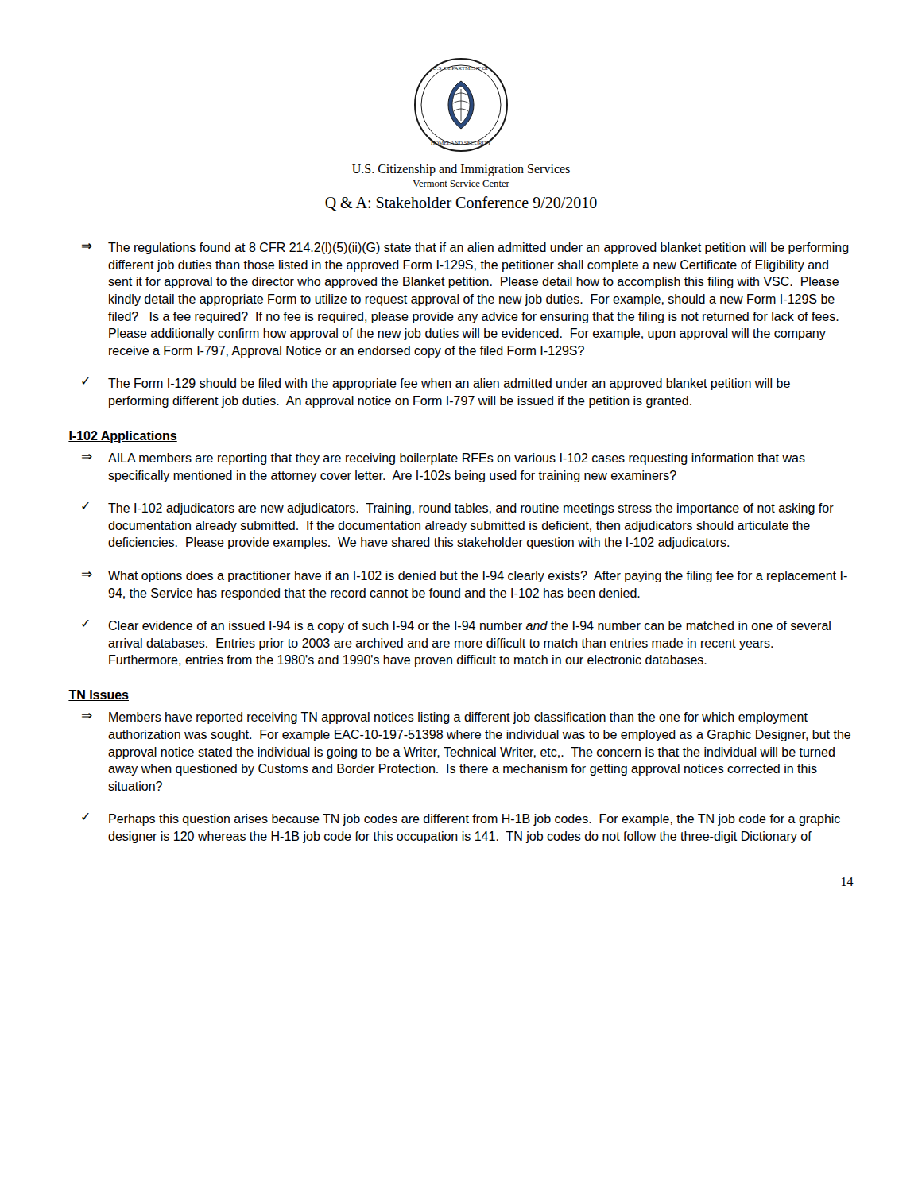U.S. DEPARTMENT OF HOMELAND SECURITY
U.S. Citizenship and Immigration Services
Vermont Service Center
Q & A: Stakeholder Conference 9/20/2010
⇒ The regulations found at 8 CFR 214.2(l)(5)(ii)(G) state that if an alien admitted under an approved blanket petition will be performing different job duties than those listed in the approved Form I-129S, the petitioner shall complete a new Certificate of Eligibility and sent it for approval to the director who approved the Blanket petition. Please detail how to accomplish this filing with VSC. Please kindly detail the appropriate Form to utilize to request approval of the new job duties. For example, should a new Form I-129S be filed? Is a fee required? If no fee is required, please provide any advice for ensuring that the filing is not returned for lack of fees. Please additionally confirm how approval of the new job duties will be evidenced. For example, upon approval will the company receive a Form I-797, Approval Notice or an endorsed copy of the filed Form I-129S?
✓ The Form I-129 should be filed with the appropriate fee when an alien admitted under an approved blanket petition will be performing different job duties. An approval notice on Form I-797 will be issued if the petition is granted.
I-102 Applications
⇒ AILA members are reporting that they are receiving boilerplate RFEs on various I-102 cases requesting information that was specifically mentioned in the attorney cover letter. Are I-102s being used for training new examiners?
✓ The I-102 adjudicators are new adjudicators. Training, round tables, and routine meetings stress the importance of not asking for documentation already submitted. If the documentation already submitted is deficient, then adjudicators should articulate the deficiencies. Please provide examples. We have shared this stakeholder question with the I-102 adjudicators.
⇒ What options does a practitioner have if an I-102 is denied but the I-94 clearly exists? After paying the filing fee for a replacement I-94, the Service has responded that the record cannot be found and the I-102 has been denied.
✓ Clear evidence of an issued I-94 is a copy of such I-94 or the I-94 number and the I-94 number can be matched in one of several arrival databases. Entries prior to 2003 are archived and are more difficult to match than entries made in recent years. Furthermore, entries from the 1980's and 1990's have proven difficult to match in our electronic databases.
TN Issues
⇒ Members have reported receiving TN approval notices listing a different job classification than the one for which employment authorization was sought. For example EAC-10-197-51398 where the individual was to be employed as a Graphic Designer, but the approval notice stated the individual is going to be a Writer, Technical Writer, etc,. The concern is that the individual will be turned away when questioned by Customs and Border Protection. Is there a mechanism for getting approval notices corrected in this situation?
✓ Perhaps this question arises because TN job codes are different from H-1B job codes. For example, the TN job code for a graphic designer is 120 whereas the H-1B job code for this occupation is 141. TN job codes do not follow the three-digit Dictionary of
14